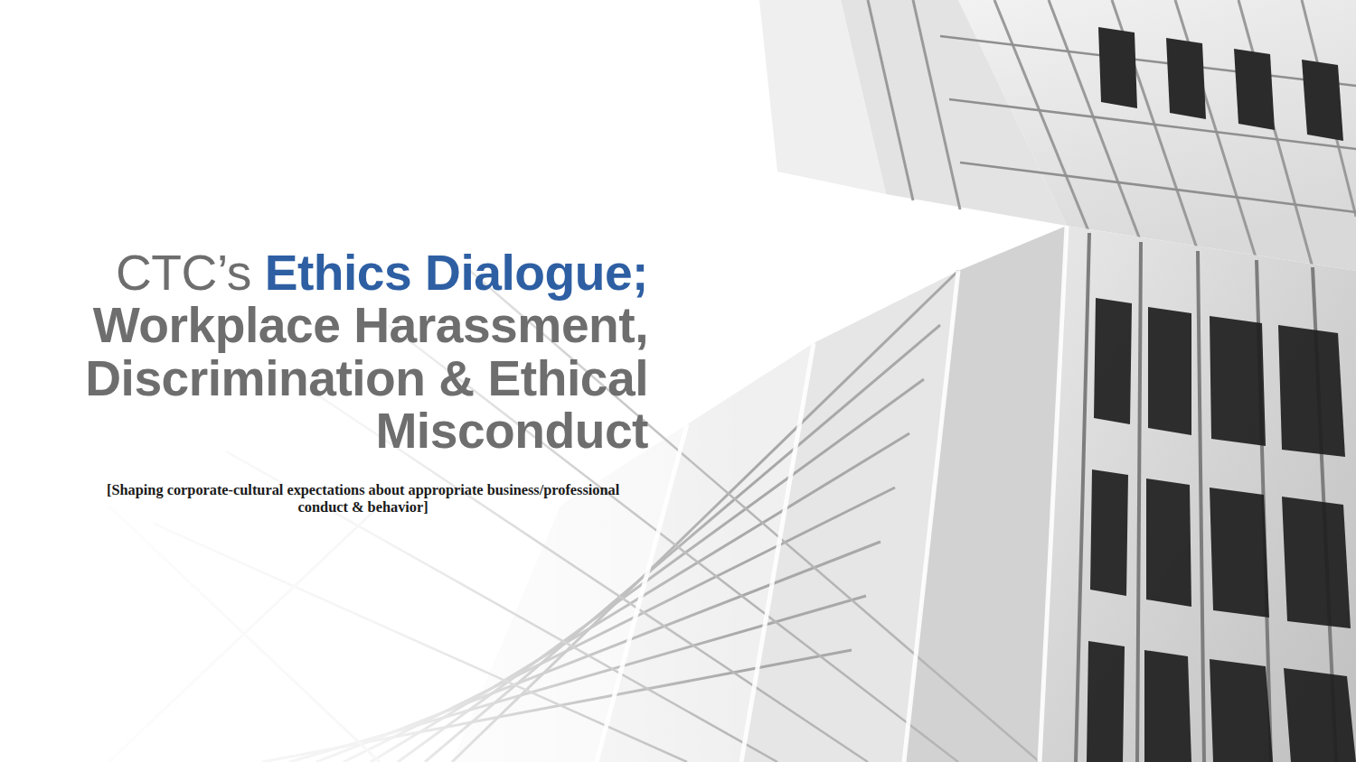CTC’s Ethics Dialogue; Workplace Harassment, Discrimination & Ethical Misconduct
[Shaping corporate-cultural expectations about appropriate business/professional conduct & behavior]